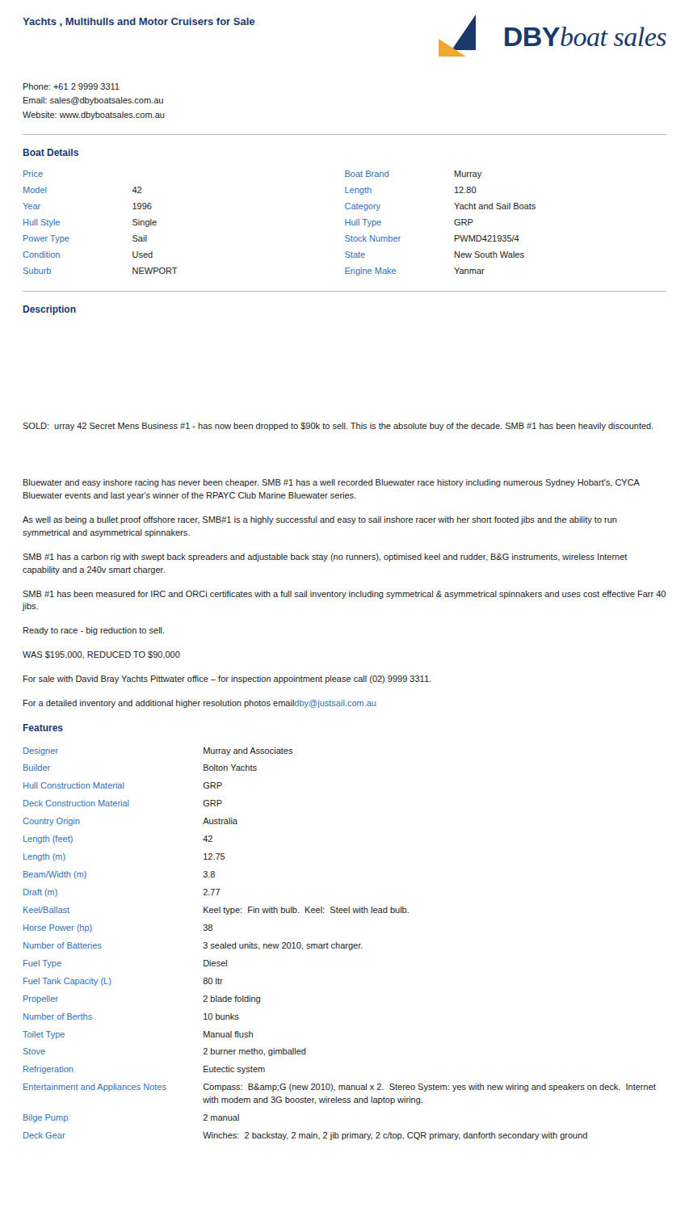Yachts , Multihulls and Motor Cruisers for Sale
DBY boat sales
Phone: +61 2 9999 3311
Email: sales@dbyboatsales.com.au
Website: www.dbyboatsales.com.au
Boat Details
| Price | | Boat Brand | Murray |
| Model | 42 | Length | 12.80 |
| Year | 1996 | Category | Yacht and Sail Boats |
| Hull Style | Single | Hull Type | GRP |
| Power Type | Sail | Stock Number | PWMD421935/4 |
| Condition | Used | State | New South Wales |
| Suburb | NEWPORT | Engine Make | Yanmar |
Description
SOLD: urray 42 Secret Mens Business #1 - has now been dropped to $90k to sell. This is the absolute buy of the decade. SMB #1 has been heavily discounted.
Bluewater and easy inshore racing has never been cheaper. SMB #1 has a well recorded Bluewater race history including numerous Sydney Hobart's, CYCA Bluewater events and last year's winner of the RPAYC Club Marine Bluewater series.
As well as being a bullet proof offshore racer, SMB#1 is a highly successful and easy to sail inshore racer with her short footed jibs and the ability to run symmetrical and asymmetrical spinnakers.
SMB #1 has a carbon rig with swept back spreaders and adjustable back stay (no runners), optimised keel and rudder, B&G instruments, wireless Internet capability and a 240v smart charger.
SMB #1 has been measured for IRC and ORCi certificates with a full sail inventory including symmetrical & asymmetrical spinnakers and uses cost effective Farr 40 jibs.
Ready to race - big reduction to sell.
WAS $195,000, REDUCED TO $90,000
For sale with David Bray Yachts Pittwater office – for inspection appointment please call (02) 9999 3311.
For a detailed inventory and additional higher resolution photos emaildby@justsail.com.au
Features
| Designer | Murray and Associates |
| Builder | Bolton Yachts |
| Hull Construction Material | GRP |
| Deck Construction Material | GRP |
| Country Origin | Australia |
| Length (feet) | 42 |
| Length (m) | 12.75 |
| Beam/Width (m) | 3.8 |
| Draft (m) | 2.77 |
| Keel/Ballast | Keel type: Fin with bulb. Keel: Steel with lead bulb. |
| Horse Power (hp) | 38 |
| Number of Batteries | 3 sealed units, new 2010, smart charger. |
| Fuel Type | Diesel |
| Fuel Tank Capacity (L) | 80 ltr |
| Propeller | 2 blade folding |
| Number of Berths | 10 bunks |
| Toilet Type | Manual flush |
| Stove | 2 burner metho, gimballed |
| Refrigeration | Eutectic system |
| Entertainment and Appliances Notes | Compass: B&amp;G (new 2010), manual x 2. Stereo System: yes with new wiring and speakers on deck. Internet with modem and 3G booster, wireless and laptop wiring. |
| Bilge Pump | 2 manual |
| Deck Gear | Winches: 2 backstay, 2 main, 2 jib primary, 2 c/top, CQR primary, danforth secondary with ground |